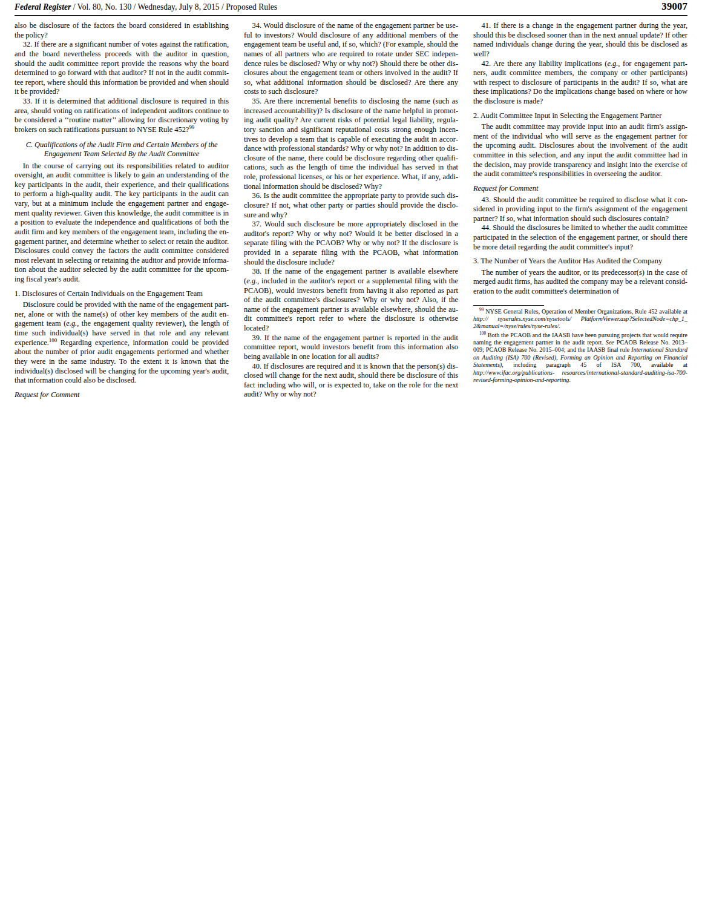Federal Register / Vol. 80, No. 130 / Wednesday, July 8, 2015 / Proposed Rules
39007
also be disclosure of the factors the board considered in establishing the policy?
32. If there are a significant number of votes against the ratification, and the board nevertheless proceeds with the auditor in question, should the audit committee report provide the reasons why the board determined to go forward with that auditor? If not in the audit committee report, where should this information be provided and when should it be provided?
33. If it is determined that additional disclosure is required in this area, should voting on ratifications of independent auditors continue to be considered a ‘‘routine matter’’ allowing for discretionary voting by brokers on such ratifications pursuant to NYSE Rule 452?99
C. Qualifications of the Audit Firm and Certain Members of the Engagement Team Selected By the Audit Committee
In the course of carrying out its responsibilities related to auditor oversight, an audit committee is likely to gain an understanding of the key participants in the audit, their experience, and their qualifications to perform a high-quality audit. The key participants in the audit can vary, but at a minimum include the engagement partner and engagement quality reviewer. Given this knowledge, the audit committee is in a position to evaluate the independence and qualifications of both the audit firm and key members of the engagement team, including the engagement partner, and determine whether to select or retain the auditor. Disclosures could convey the factors the audit committee considered most relevant in selecting or retaining the auditor and provide information about the auditor selected by the audit committee for the upcoming fiscal year's audit.
1. Disclosures of Certain Individuals on the Engagement Team
Disclosure could be provided with the name of the engagement partner, alone or with the name(s) of other key members of the audit engagement team (e.g., the engagement quality reviewer), the length of time such individual(s) have served in that role and any relevant experience.100 Regarding experience, information could be provided about the number of prior audit engagements performed and whether they were in the same industry. To the extent it is known that the individual(s) disclosed will be changing for the upcoming year's audit, that information could also be disclosed.
Request for Comment
34. Would disclosure of the name of the engagement partner be useful to investors? Would disclosure of any additional members of the engagement team be useful and, if so, which? (For example, should the names of all partners who are required to rotate under SEC independence rules be disclosed? Why or why not?) Should there be other disclosures about the engagement team or others involved in the audit? If so, what additional information should be disclosed? Are there any costs to such disclosure?
35. Are there incremental benefits to disclosing the name (such as increased accountability)? Is disclosure of the name helpful in promoting audit quality? Are current risks of potential legal liability, regulatory sanction and significant reputational costs strong enough incentives to develop a team that is capable of executing the audit in accordance with professional standards? Why or why not? In addition to disclosure of the name, there could be disclosure regarding other qualifications, such as the length of time the individual has served in that role, professional licenses, or his or her experience. What, if any, additional information should be disclosed? Why?
36. Is the audit committee the appropriate party to provide such disclosure? If not, what other party or parties should provide the disclosure and why?
37. Would such disclosure be more appropriately disclosed in the auditor's report? Why or why not? Would it be better disclosed in a separate filing with the PCAOB? Why or why not? If the disclosure is provided in a separate filing with the PCAOB, what information should the disclosure include?
38. If the name of the engagement partner is available elsewhere (e.g., included in the auditor's report or a supplemental filing with the PCAOB), would investors benefit from having it also reported as part of the audit committee's disclosures? Why or why not? Also, if the name of the engagement partner is available elsewhere, should the audit committee's report refer to where the disclosure is otherwise located?
39. If the name of the engagement partner is reported in the audit committee report, would investors benefit from this information also being available in one location for all audits?
40. If disclosures are required and it is known that the person(s) disclosed will change for the next audit, should there be disclosure of this fact including who will, or is expected to, take on the role for the next audit? Why or why not?
41. If there is a change in the engagement partner during the year, should this be disclosed sooner than in the next annual update? If other named individuals change during the year, should this be disclosed as well?
42. Are there any liability implications (e.g., for engagement partners, audit committee members, the company or other participants) with respect to disclosure of participants in the audit? If so, what are these implications? Do the implications change based on where or how the disclosure is made?
2. Audit Committee Input in Selecting the Engagement Partner
The audit committee may provide input into an audit firm's assignment of the individual who will serve as the engagement partner for the upcoming audit. Disclosures about the involvement of the audit committee in this selection, and any input the audit committee had in the decision, may provide transparency and insight into the exercise of the audit committee's responsibilities in overseeing the auditor.
Request for Comment
43. Should the audit committee be required to disclose what it considered in providing input to the firm's assignment of the engagement partner? If so, what information should such disclosures contain?
44. Should the disclosures be limited to whether the audit committee participated in the selection of the engagement partner, or should there be more detail regarding the audit committee's input?
3. The Number of Years the Auditor Has Audited the Company
The number of years the auditor, or its predecessor(s) in the case of merged audit firms, has audited the company may be a relevant consideration to the audit committee's determination of
99 NYSE General Rules, Operation of Member Organizations, Rule 452 available at http:// nyserules.nyse.com/nysetools/ PlatformViewer.asp?SelectedNode=chp_1_ 2&manual=/nyse/rules/nyse-rules/.
100 Both the PCAOB and the IAASB have been pursuing projects that would require naming the engagement partner in the audit report. See PCAOB Release No. 2013–009; PCAOB Release No. 2015–004; and the IAASB final rule International Standard on Auditing (ISA) 700 (Revised), Forming an Opinion and Reporting on Financial Statements), including paragraph 45 of ISA 700, available at http://www.ifac.org/publications- resources/international-standard-auditing-isa-700- revised-forming-opinion-and-reporting.